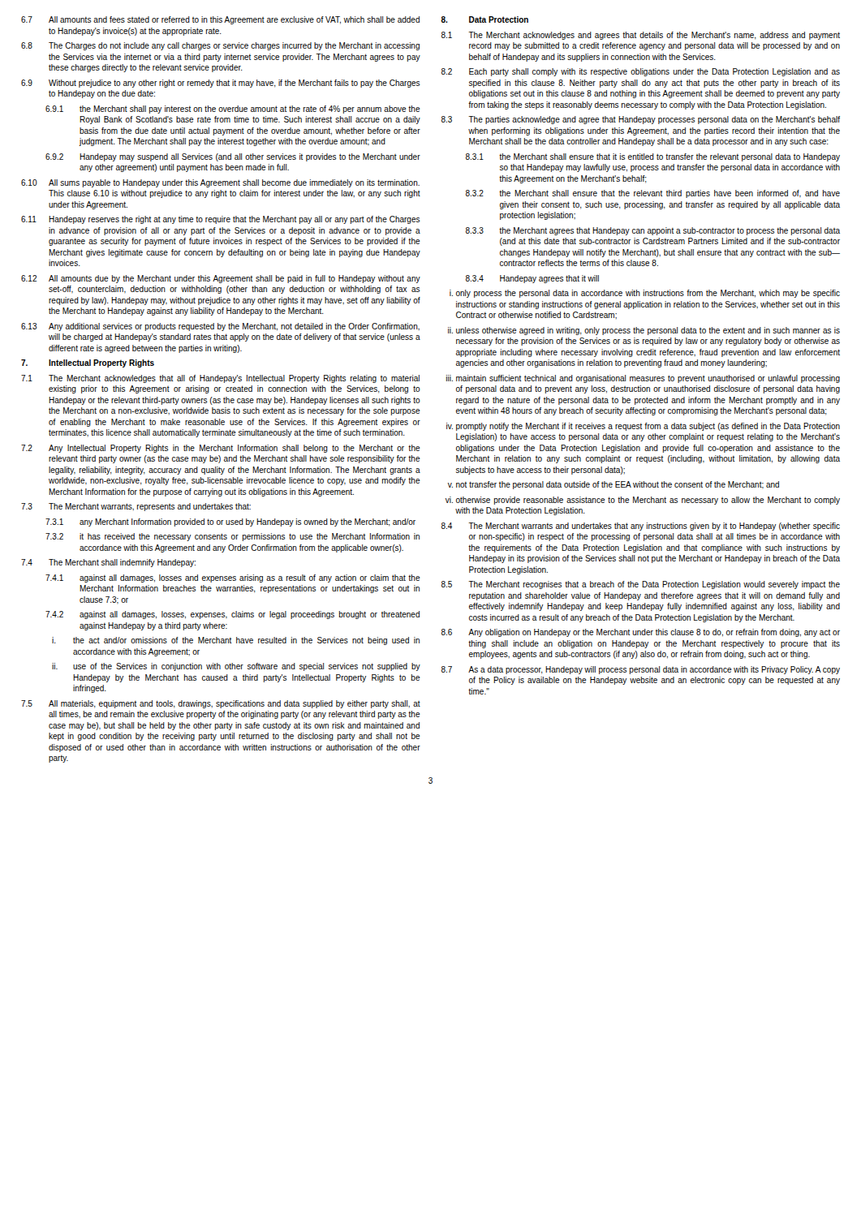6.7
All amounts and fees stated or referred to in this Agreement are exclusive of VAT, which shall be added to Handepay's invoice(s) at the appropriate rate.
6.8
The Charges do not include any call charges or service charges incurred by the Merchant in accessing the Services via the internet or via a third party internet service provider. The Merchant agrees to pay these charges directly to the relevant service provider.
6.9
Without prejudice to any other right or remedy that it may have, if the Merchant fails to pay the Charges to Handepay on the due date:
6.9.1
the Merchant shall pay interest on the overdue amount at the rate of 4% per annum above the Royal Bank of Scotland's base rate from time to time. Such interest shall accrue on a daily basis from the due date until actual payment of the overdue amount, whether before or after judgment. The Merchant shall pay the interest together with the overdue amount; and
6.9.2
Handepay may suspend all Services (and all other services it provides to the Merchant under any other agreement) until payment has been made in full.
6.10
All sums payable to Handepay under this Agreement shall become due immediately on its termination. This clause 6.10 is without prejudice to any right to claim for interest under the law, or any such right under this Agreement.
6.11
Handepay reserves the right at any time to require that the Merchant pay all or any part of the Charges in advance of provision of all or any part of the Services or a deposit in advance or to provide a guarantee as security for payment of future invoices in respect of the Services to be provided if the Merchant gives legitimate cause for concern by defaulting on or being late in paying due Handepay invoices.
6.12
All amounts due by the Merchant under this Agreement shall be paid in full to Handepay without any set-off, counterclaim, deduction or withholding (other than any deduction or withholding of tax as required by law). Handepay may, without prejudice to any other rights it may have, set off any liability of the Merchant to Handepay against any liability of Handepay to the Merchant.
6.13
Any additional services or products requested by the Merchant, not detailed in the Order Confirmation, will be charged at Handepay's standard rates that apply on the date of delivery of that service (unless a different rate is agreed between the parties in writing).
7.
Intellectual Property Rights
7.1
The Merchant acknowledges that all of Handepay's Intellectual Property Rights relating to material existing prior to this Agreement or arising or created in connection with the Services, belong to Handepay or the relevant third-party owners (as the case may be). Handepay licenses all such rights to the Merchant on a non-exclusive, worldwide basis to such extent as is necessary for the sole purpose of enabling the Merchant to make reasonable use of the Services. If this Agreement expires or terminates, this licence shall automatically terminate simultaneously at the time of such termination.
7.2
Any Intellectual Property Rights in the Merchant Information shall belong to the Merchant or the relevant third party owner (as the case may be) and the Merchant shall have sole responsibility for the legality, reliability, integrity, accuracy and quality of the Merchant Information. The Merchant grants a worldwide, non-exclusive, royalty free, sub-licensable irrevocable licence to copy, use and modify the Merchant Information for the purpose of carrying out its obligations in this Agreement.
7.3
The Merchant warrants, represents and undertakes that:
7.3.1
any Merchant Information provided to or used by Handepay is owned by the Merchant; and/or
7.3.2
it has received the necessary consents or permissions to use the Merchant Information in accordance with this Agreement and any Order Confirmation from the applicable owner(s).
7.4
The Merchant shall indemnify Handepay:
7.4.1
against all damages, losses and expenses arising as a result of any action or claim that the Merchant Information breaches the warranties, representations or undertakings set out in clause 7.3; or
7.4.2
against all damages, losses, expenses, claims or legal proceedings brought or threatened against Handepay by a third party where:
i.
the act and/or omissions of the Merchant have resulted in the Services not being used in accordance with this Agreement; or
ii.
use of the Services in conjunction with other software and special services not supplied by Handepay by the Merchant has caused a third party's Intellectual Property Rights to be infringed.
7.5
All materials, equipment and tools, drawings, specifications and data supplied by either party shall, at all times, be and remain the exclusive property of the originating party (or any relevant third party as the case may be), but shall be held by the other party in safe custody at its own risk and maintained and kept in good condition by the receiving party until returned to the disclosing party and shall not be disposed of or used other than in accordance with written instructions or authorisation of the other party.
8.
Data Protection
8.1
The Merchant acknowledges and agrees that details of the Merchant's name, address and payment record may be submitted to a credit reference agency and personal data will be processed by and on behalf of Handepay and its suppliers in connection with the Services.
8.2
Each party shall comply with its respective obligations under the Data Protection Legislation and as specified in this clause 8. Neither party shall do any act that puts the other party in breach of its obligations set out in this clause 8 and nothing in this Agreement shall be deemed to prevent any party from taking the steps it reasonably deems necessary to comply with the Data Protection Legislation.
8.3
The parties acknowledge and agree that Handepay processes personal data on the Merchant's behalf when performing its obligations under this Agreement, and the parties record their intention that the Merchant shall be the data controller and Handepay shall be a data processor and in any such case:
8.3.1
the Merchant shall ensure that it is entitled to transfer the relevant personal data to Handepay so that Handepay may lawfully use, process and transfer the personal data in accordance with this Agreement on the Merchant's behalf;
8.3.2
the Merchant shall ensure that the relevant third parties have been informed of, and have given their consent to, such use, processing, and transfer as required by all applicable data protection legislation;
8.3.3
the Merchant agrees that Handepay can appoint a sub-contractor to process the personal data (and at this date that sub-contractor is Cardstream Partners Limited and if the sub-contractor changes Handepay will notify the Merchant), but shall ensure that any contract with the sub—contractor reflects the terms of this clause 8.
8.3.4
Handepay agrees that it will
only process the personal data in accordance with instructions from the Merchant, which may be specific instructions or standing instructions of general application in relation to the Services, whether set out in this Contract or otherwise notified to Cardstream;
unless otherwise agreed in writing, only process the personal data to the extent and in such manner as is necessary for the provision of the Services or as is required by law or any regulatory body or otherwise as appropriate including where necessary involving credit reference, fraud prevention and law enforcement agencies and other organisations in relation to preventing fraud and money laundering;
maintain sufficient technical and organisational measures to prevent unauthorised or unlawful processing of personal data and to prevent any loss, destruction or unauthorised disclosure of personal data having regard to the nature of the personal data to be protected and inform the Merchant promptly and in any event within 48 hours of any breach of security affecting or compromising the Merchant's personal data;
promptly notify the Merchant if it receives a request from a data subject (as defined in the Data Protection Legislation) to have access to personal data or any other complaint or request relating to the Merchant's obligations under the Data Protection Legislation and provide full co-operation and assistance to the Merchant in relation to any such complaint or request (including, without limitation, by allowing data subjects to have access to their personal data);
not transfer the personal data outside of the EEA without the consent of the Merchant; and
otherwise provide reasonable assistance to the Merchant as necessary to allow the Merchant to comply with the Data Protection Legislation.
8.4
The Merchant warrants and undertakes that any instructions given by it to Handepay (whether specific or non-specific) in respect of the processing of personal data shall at all times be in accordance with the requirements of the Data Protection Legislation and that compliance with such instructions by Handepay in its provision of the Services shall not put the Merchant or Handepay in breach of the Data Protection Legislation.
8.5
The Merchant recognises that a breach of the Data Protection Legislation would severely impact the reputation and shareholder value of Handepay and therefore agrees that it will on demand fully and effectively indemnify Handepay and keep Handepay fully indemnified against any loss, liability and costs incurred as a result of any breach of the Data Protection Legislation by the Merchant.
8.6
Any obligation on Handepay or the Merchant under this clause 8 to do, or refrain from doing, any act or thing shall include an obligation on Handepay or the Merchant respectively to procure that its employees, agents and sub-contractors (if any) also do, or refrain from doing, such act or thing.
8.7
As a data processor, Handepay will process personal data in accordance with its Privacy Policy. A copy of the Policy is available on the Handepay website and an electronic copy can be requested at any time."
3